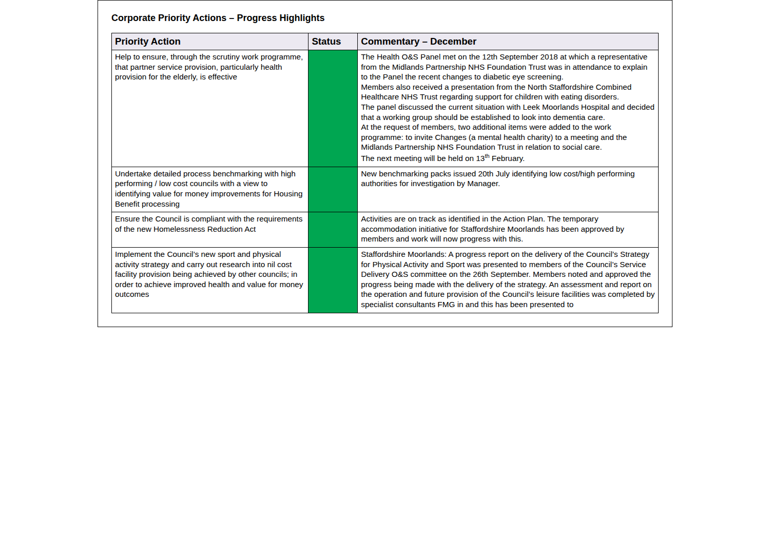Corporate Priority Actions – Progress Highlights
| Priority Action | Status | Commentary – December |
| --- | --- | --- |
| Help to ensure, through the scrutiny work programme, that partner service provision, particularly health provision for the elderly, is effective | | The Health O&S Panel met on the 12th September 2018 at which a representative from the Midlands Partnership NHS Foundation Trust was in attendance to explain to the Panel the recent changes to diabetic eye screening. Members also received a presentation from the North Staffordshire Combined Healthcare NHS Trust regarding support for children with eating disorders. The panel discussed the current situation with Leek Moorlands Hospital and decided that a working group should be established to look into dementia care. At the request of members, two additional items were added to the work programme: to invite Changes (a mental health charity) to a meeting and the Midlands Partnership NHS Foundation Trust in relation to social care. The next meeting will be held on 13 th February. |
| Undertake detailed process benchmarking with high performing / low cost councils with a view to identifying value for money improvements for Housing Benefit processing | | New benchmarking packs issued 20th July identifying low cost/high performing authorities for investigation by Manager. |
| Ensure the Council is compliant with the requirements of the new Homelessness Reduction Act | | Activities are on track as identified in the Action Plan. The temporary accommodation initiative for Staffordshire Moorlands has been approved by members and work will now progress with this. |
| Implement the Council’s new sport and physical activity strategy and carry out research into nil cost facility provision being achieved by other councils; in order to achieve improved health and value for money outcomes | | Staffordshire Moorlands: A progress report on the delivery of the Council’s Strategy for Physical Activity and Sport was presented to members of the Council’s Service Delivery O&S committee on the 26th September. Members noted and approved the progress being made with the delivery of the strategy. An assessment and report on the operation and future provision of the Council’s leisure facilities was completed by specialist consultants FMG in and this has been presented to |